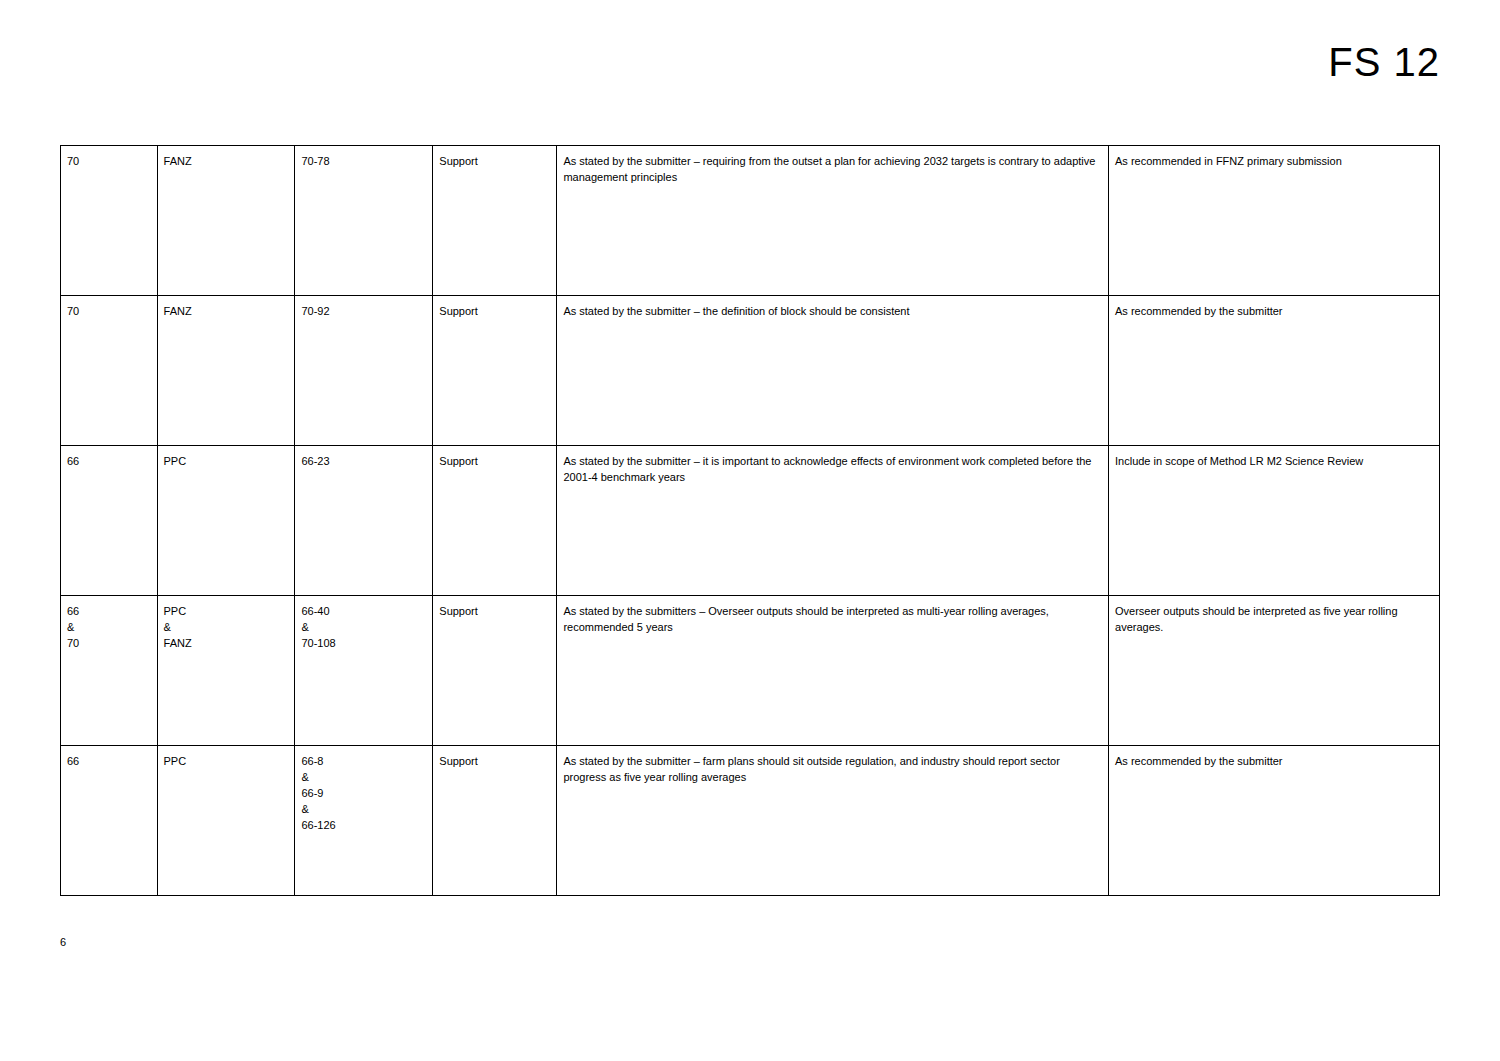FS 12
| 70 | FANZ | 70-78 | Support | As stated by the submitter – requiring from the outset a plan for achieving 2032 targets is contrary to adaptive management principles | As recommended in FFNZ primary submission |
| 70 | FANZ | 70-92 | Support | As stated by the submitter – the definition of block should be consistent | As recommended by the submitter |
| 66 | PPC | 66-23 | Support | As stated by the submitter – it is important to acknowledge effects of environment work completed before the 2001-4 benchmark years | Include in scope of Method LR M2 Science Review |
| 66 & 70 | PPC & FANZ | 66-40 & 70-108 | Support | As stated by the submitters – Overseer outputs should be interpreted as multi-year rolling averages, recommended 5 years | Overseer outputs should be interpreted as five year rolling averages. |
| 66 | PPC | 66-8 & 66-9 & 66-126 | Support | As stated by the submitter – farm plans should sit outside regulation, and industry should report sector progress as five year rolling averages | As recommended by the submitter |
6